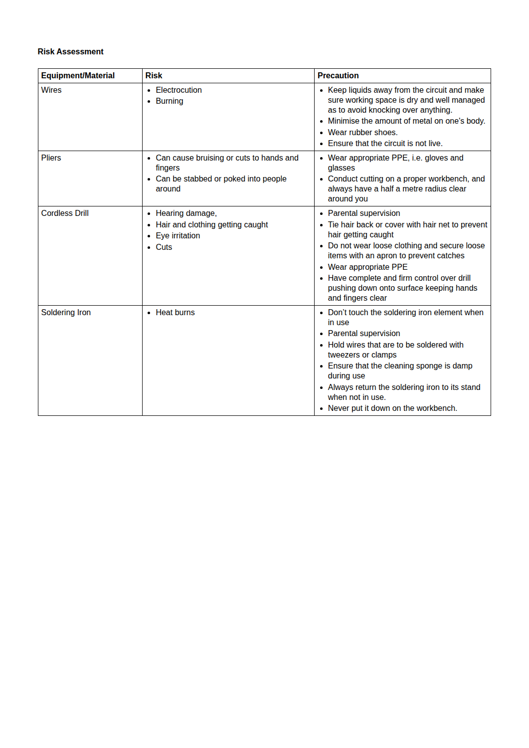Risk Assessment
| Equipment/Material | Risk | Precaution |
| --- | --- | --- |
| Wires | Electrocution Burning | Keep liquids away from the circuit and make sure working space is dry and well managed as to avoid knocking over anything. Minimise the amount of metal on one's body. Wear rubber shoes. Ensure that the circuit is not live. |
| Pliers | Can cause bruising or cuts to hands and fingers Can be stabbed or poked into people around | Wear appropriate PPE, i.e. gloves and glasses Conduct cutting on a proper workbench, and always have a half a metre radius clear around you |
| Cordless Drill | Hearing damage, Hair and clothing getting caught Eye irritation Cuts | Parental supervision Tie hair back or cover with hair net to prevent hair getting caught Do not wear loose clothing and secure loose items with an apron to prevent catches Wear appropriate PPE Have complete and firm control over drill pushing down onto surface keeping hands and fingers clear |
| Soldering Iron | Heat burns | Don’t touch the soldering iron element when in use Parental supervision Hold wires that are to be soldered with tweezers or clamps Ensure that the cleaning sponge is damp during use Always return the soldering iron to its stand when not in use. Never put it down on the workbench. |